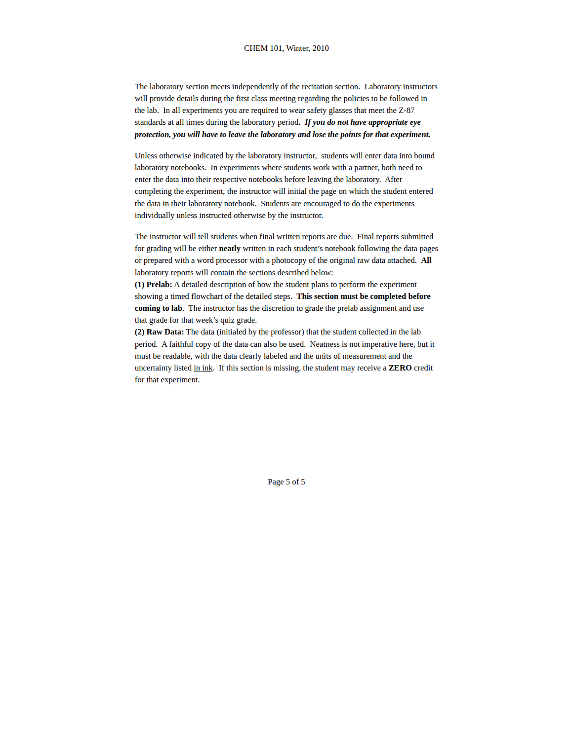CHEM 101, Winter, 2010
The laboratory section meets independently of the recitation section. Laboratory instructors will provide details during the first class meeting regarding the policies to be followed in the lab. In all experiments you are required to wear safety glasses that meet the Z-87 standards at all times during the laboratory period. If you do not have appropriate eye protection, you will have to leave the laboratory and lose the points for that experiment.
Unless otherwise indicated by the laboratory instructor, students will enter data into bound laboratory notebooks. In experiments where students work with a partner, both need to enter the data into their respective notebooks before leaving the laboratory. After completing the experiment, the instructor will initial the page on which the student entered the data in their laboratory notebook. Students are encouraged to do the experiments individually unless instructed otherwise by the instructor.
The instructor will tell students when final written reports are due. Final reports submitted for grading will be either neatly written in each student’s notebook following the data pages or prepared with a word processor with a photocopy of the original raw data attached. All laboratory reports will contain the sections described below:
(1) Prelab: A detailed description of how the student plans to perform the experiment showing a timed flowchart of the detailed steps. This section must be completed before coming to lab. The instructor has the discretion to grade the prelab assignment and use that grade for that week’s quiz grade.
(2) Raw Data: The data (initialed by the professor) that the student collected in the lab period. A faithful copy of the data can also be used. Neatness is not imperative here, but it must be readable, with the data clearly labeled and the units of measurement and the uncertainty listed in ink. If this section is missing, the student may receive a ZERO credit for that experiment.
Page 5 of 5